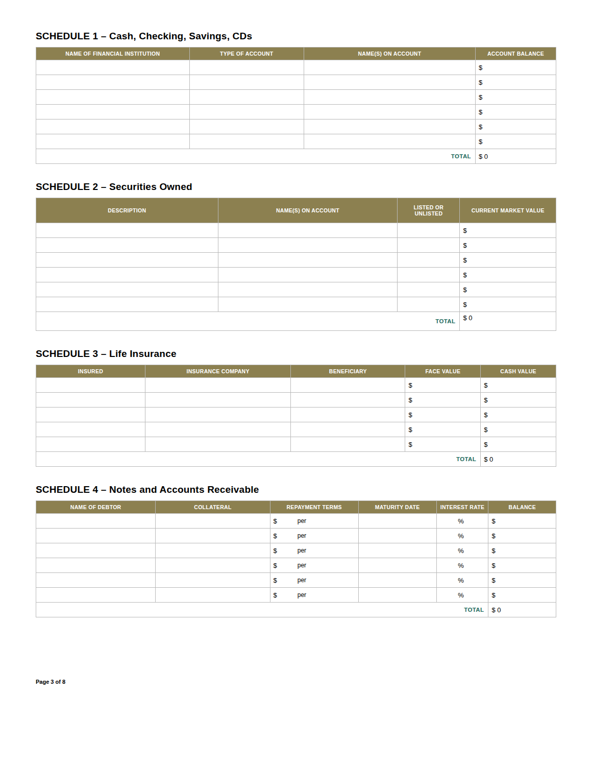SCHEDULE 1 – Cash, Checking, Savings, CDs
| NAME OF FINANCIAL INSTITUTION | TYPE OF ACCOUNT | NAME(S) ON ACCOUNT | ACCOUNT BALANCE |
| --- | --- | --- | --- |
| | | | $ |
| | | | $ |
| | | | $ |
| | | | $ |
| | | | $ |
| | | | $ |
| TOTAL | $ 0 |
SCHEDULE 2 – Securities Owned
| DESCRIPTION | NAME(S) ON ACCOUNT | LISTED OR UNLISTED | CURRENT MARKET VALUE |
| --- | --- | --- | --- |
| | | | $ |
| | | | $ |
| | | | $ |
| | | | $ |
| | | | $ |
| | | | $ |
| TOTAL | $ 0 |
SCHEDULE 3 – Life Insurance
| INSURED | INSURANCE COMPANY | BENEFICIARY | FACE VALUE | CASH VALUE |
| --- | --- | --- | --- | --- |
| | | | $ | $ |
| | | | $ | $ |
| | | | $ | $ |
| | | | $ | $ |
| | | | $ | $ |
| TOTAL | $ 0 |
SCHEDULE 4 – Notes and Accounts Receivable
| NAME OF DEBTOR | COLLATERAL | REPAYMENT TERMS | MATURITY DATE | INTEREST RATE | BALANCE |
| --- | --- | --- | --- | --- | --- |
| | | $ per | | % | $ |
| | | $ per | | % | $ |
| | | $ per | | % | $ |
| | | $ per | | % | $ |
| | | $ per | | % | $ |
| | | $ per | | % | $ |
| TOTAL | $ 0 |
Page 3 of 8